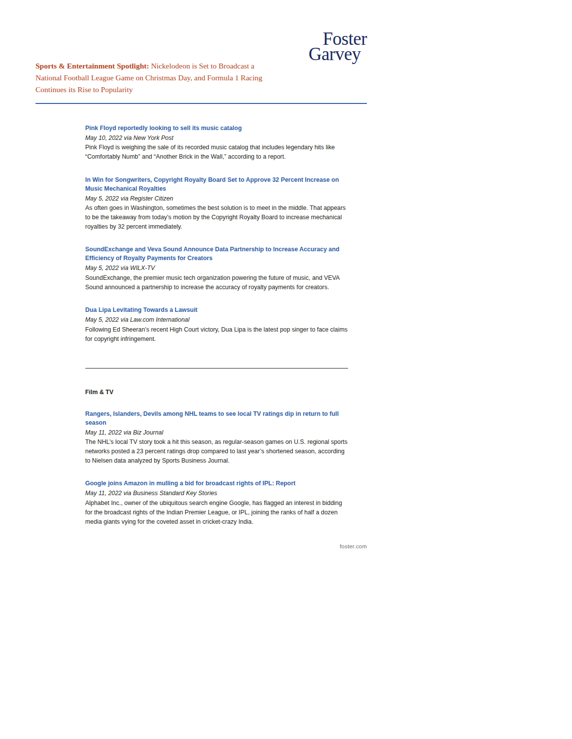Foster Garvey
Sports & Entertainment Spotlight: Nickelodeon is Set to Broadcast a National Football League Game on Christmas Day, and Formula 1 Racing Continues its Rise to Popularity
Pink Floyd reportedly looking to sell its music catalog
May 10, 2022 via New York Post
Pink Floyd is weighing the sale of its recorded music catalog that includes legendary hits like “Comfortably Numb” and “Another Brick in the Wall,” according to a report.
In Win for Songwriters, Copyright Royalty Board Set to Approve 32 Percent Increase on Music Mechanical Royalties
May 5, 2022 via Register Citizen
As often goes in Washington, sometimes the best solution is to meet in the middle. That appears to be the takeaway from today’s motion by the Copyright Royalty Board to increase mechanical royalties by 32 percent immediately.
SoundExchange and Veva Sound Announce Data Partnership to Increase Accuracy and Efficiency of Royalty Payments for Creators
May 5, 2022 via WILX-TV
SoundExchange, the premier music tech organization powering the future of music, and VEVA Sound announced a partnership to increase the accuracy of royalty payments for creators.
Dua Lipa Levitating Towards a Lawsuit
May 5, 2022 via Law.com International
Following Ed Sheeran’s recent High Court victory, Dua Lipa is the latest pop singer to face claims for copyright infringement.
Film & TV
Rangers, Islanders, Devils among NHL teams to see local TV ratings dip in return to full season
May 11, 2022 via Biz Journal
The NHL’s local TV story took a hit this season, as regular-season games on U.S. regional sports networks posted a 23 percent ratings drop compared to last year’s shortened season, according to Nielsen data analyzed by Sports Business Journal.
Google joins Amazon in mulling a bid for broadcast rights of IPL: Report
May 11, 2022 via Business Standard Key Stories
Alphabet Inc., owner of the ubiquitous search engine Google, has flagged an interest in bidding for the broadcast rights of the Indian Premier League, or IPL, joining the ranks of half a dozen media giants vying for the coveted asset in cricket-crazy India.
foster.com